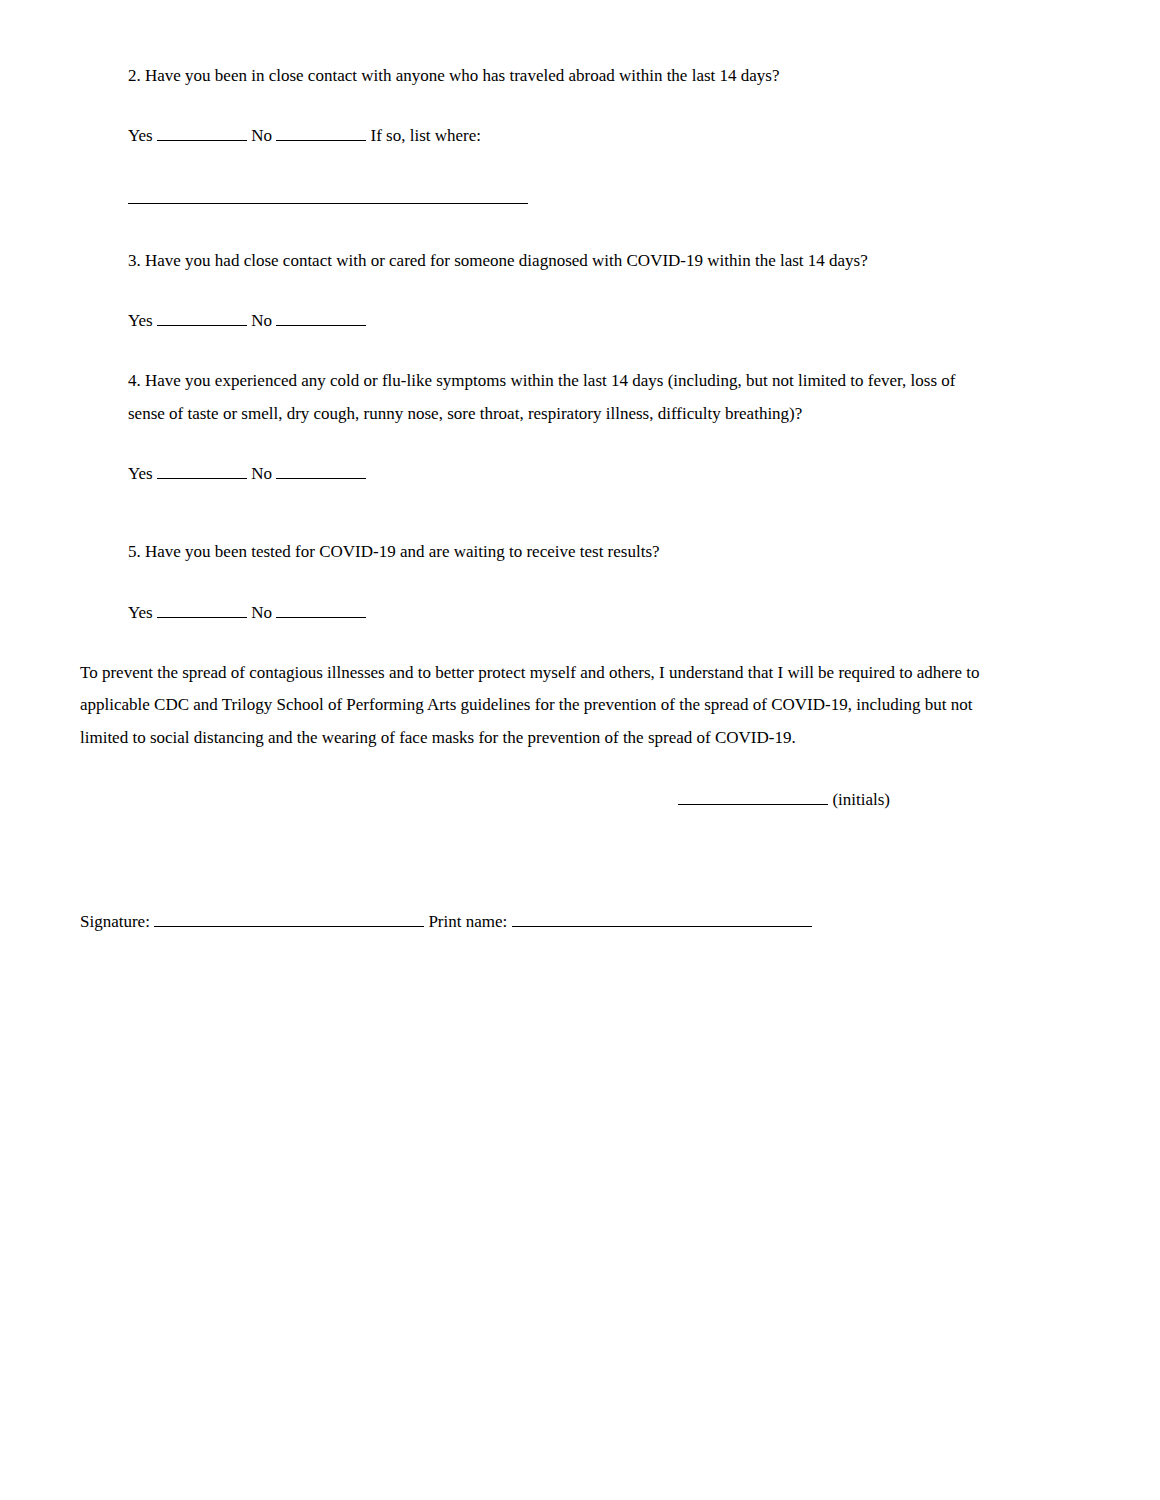2. Have you been in close contact with anyone who has traveled abroad within the last 14 days?
Yes No If so, list where:
3. Have you had close contact with or cared for someone diagnosed with COVID-19 within the last 14 days?
Yes No
4. Have you experienced any cold or flu-like symptoms within the last 14 days (including, but not limited to fever, loss of sense of taste or smell, dry cough, runny nose, sore throat, respiratory illness, difficulty breathing)?
Yes No
5. Have you been tested for COVID-19 and are waiting to receive test results?
Yes No
To prevent the spread of contagious illnesses and to better protect myself and others, I understand that I will be required to adhere to applicable CDC and Trilogy School of Performing Arts guidelines for the prevention of the spread of COVID-19, including but not limited to social distancing and the wearing of face masks for the prevention of the spread of COVID-19.
(initials)
Signature: Print name: